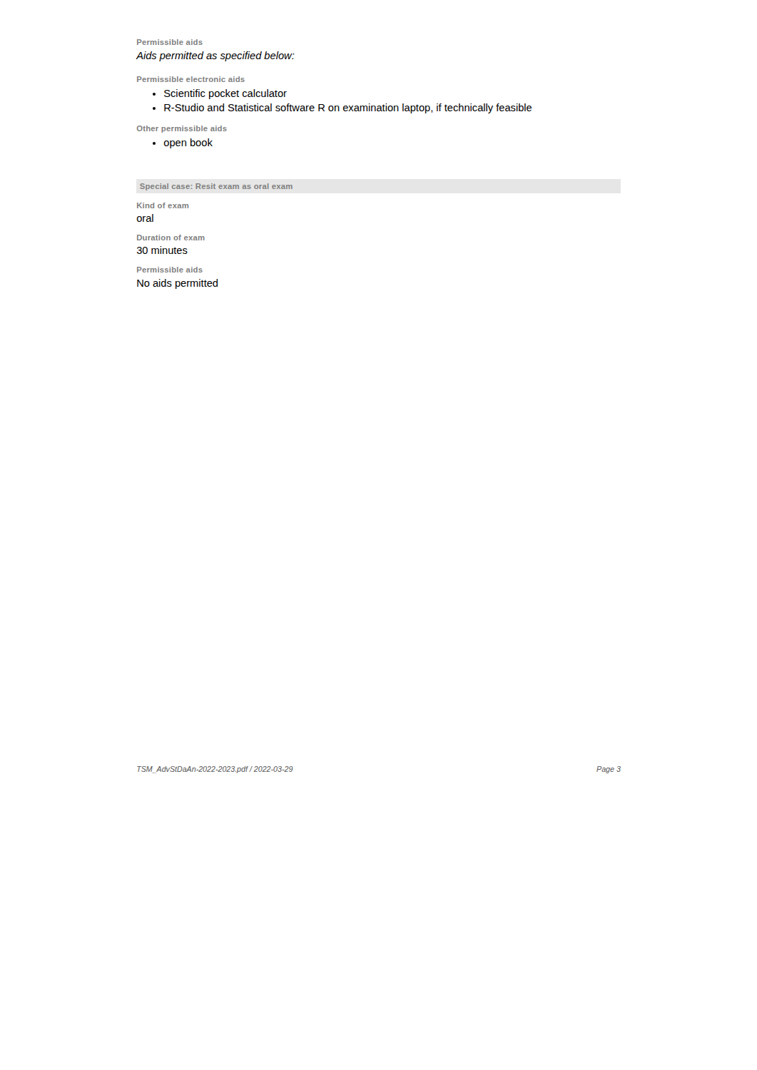Permissible aids
Aids permitted as specified below:
Permissible electronic aids
Scientific pocket calculator
R-Studio and Statistical software R on examination laptop, if technically feasible
Other permissible aids
open book
Special case: Resit exam as oral exam
Kind of exam
oral
Duration of exam
30 minutes
Permissible aids
No aids permitted
TSM_AdvStDaAn-2022-2023.pdf / 2022-03-29 Page 3